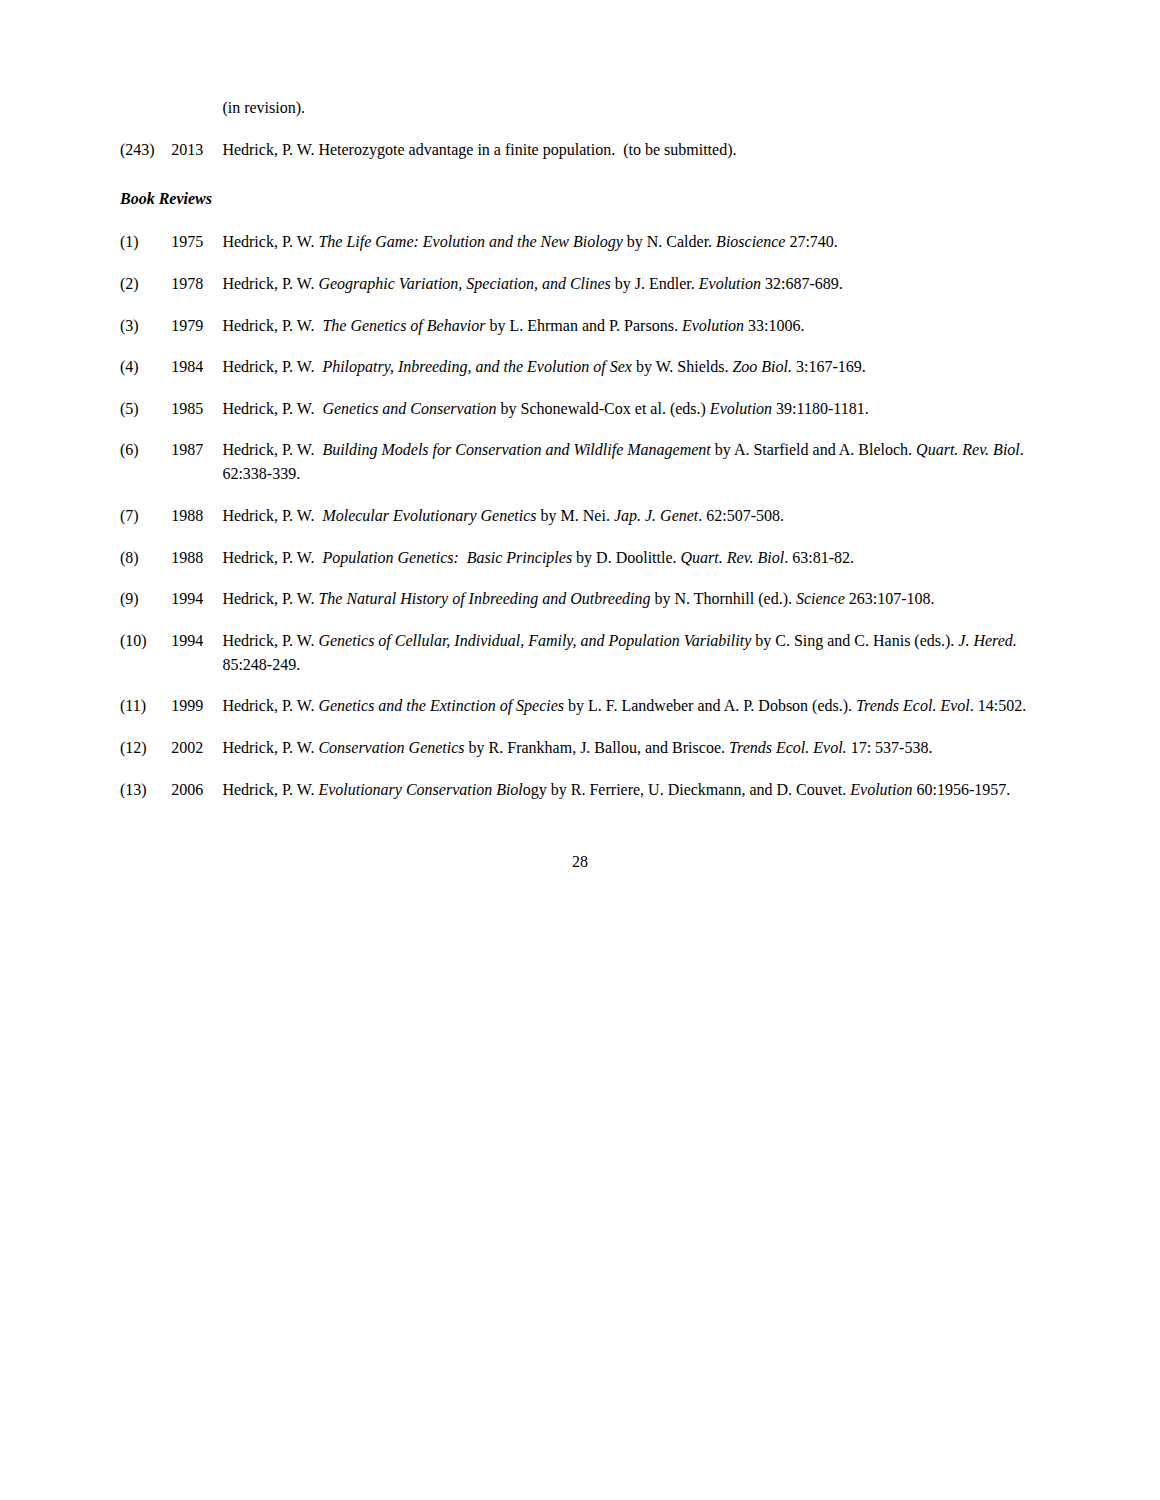(in revision).
(243)
2013
Hedrick, P. W. Heterozygote advantage in a finite population. (to be submitted).
Book Reviews
(1)
1975
Hedrick, P. W. The Life Game: Evolution and the New Biology by N. Calder. Bioscience 27:740.
(2)
1978
Hedrick, P. W. Geographic Variation, Speciation, and Clines by J. Endler. Evolution 32:687-689.
(3)
1979
Hedrick, P. W. The Genetics of Behavior by L. Ehrman and P. Parsons. Evolution 33:1006.
(4)
1984
Hedrick, P. W. Philopatry, Inbreeding, and the Evolution of Sex by W. Shields. Zoo Biol. 3:167-169.
(5)
1985
Hedrick, P. W. Genetics and Conservation by Schonewald-Cox et al. (eds.) Evolution 39:1180-1181.
(6)
1987
Hedrick, P. W. Building Models for Conservation and Wildlife Management by A. Starfield and A. Bleloch. Quart. Rev. Biol. 62:338-339.
(7)
1988
Hedrick, P. W. Molecular Evolutionary Genetics by M. Nei. Jap. J. Genet. 62:507-508.
(8)
1988
Hedrick, P. W. Population Genetics: Basic Principles by D. Doolittle. Quart. Rev. Biol. 63:81-82.
(9)
1994
Hedrick, P. W. The Natural History of Inbreeding and Outbreeding by N. Thornhill (ed.). Science 263:107-108.
(10)
1994
Hedrick, P. W. Genetics of Cellular, Individual, Family, and Population Variability by C. Sing and C. Hanis (eds.). J. Hered. 85:248-249.
(11)
1999
Hedrick, P. W. Genetics and the Extinction of Species by L. F. Landweber and A. P. Dobson (eds.). Trends Ecol. Evol. 14:502.
(12)
2002
Hedrick, P. W. Conservation Genetics by R. Frankham, J. Ballou, and Briscoe. Trends Ecol. Evol. 17: 537-538.
(13)
2006
Hedrick, P. W. Evolutionary Conservation Biology by R. Ferriere, U. Dieckmann, and D. Couvet. Evolution 60:1956-1957.
28